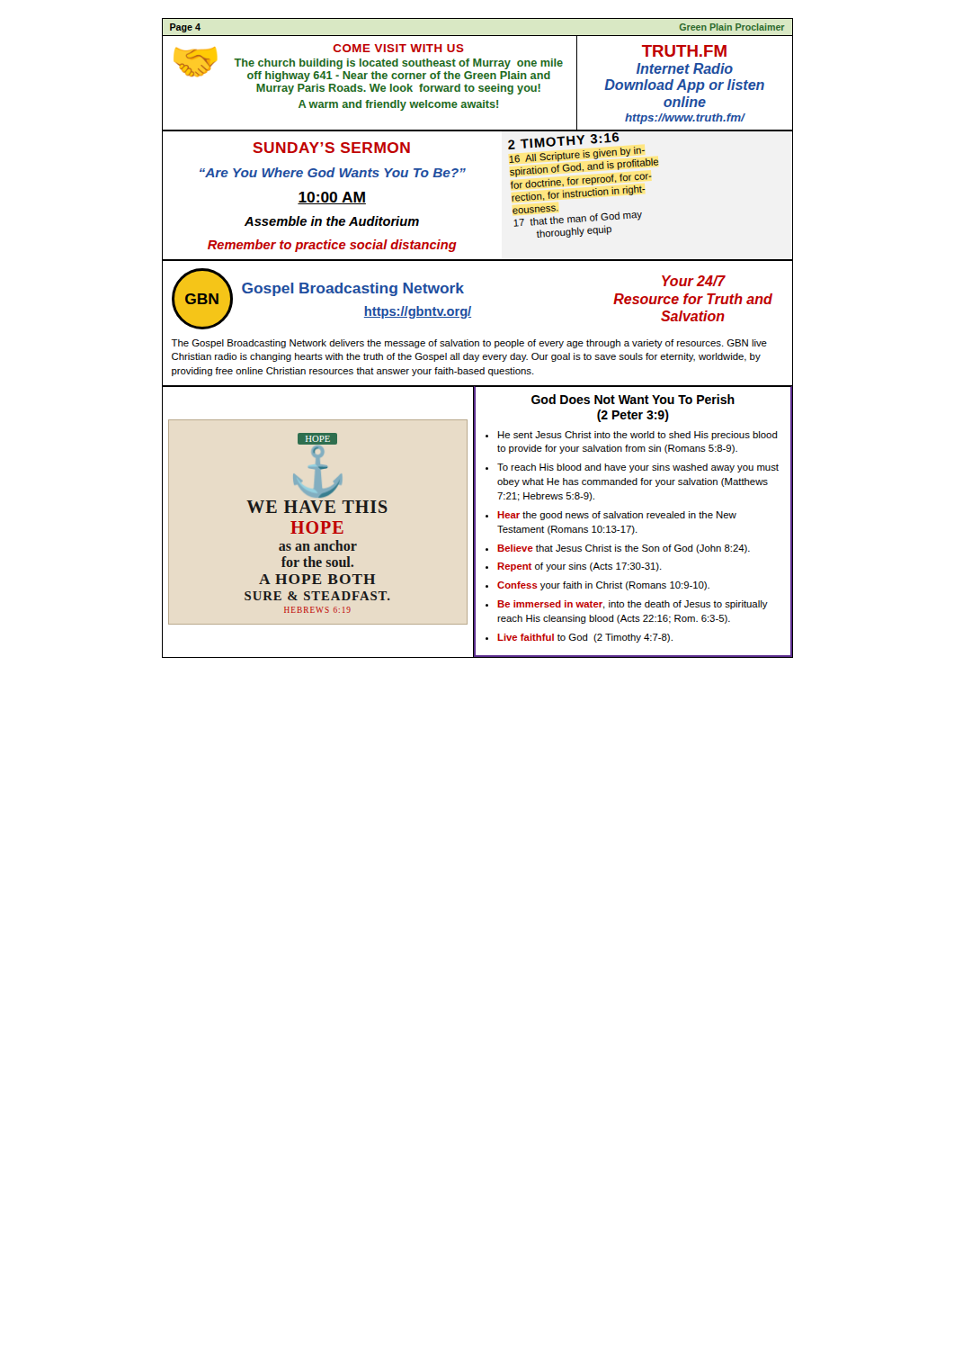Page 4 Green Plain Proclaimer
🤝
COME VISIT WITH US
The church building is located southeast of Murray one mile off highway 641 - Near the corner of the Green Plain and Murray Paris Roads. We look forward to seeing you!
A warm and friendly welcome awaits!
TRUTH.FM
Internet Radio
Download App or listen online
https://www.truth.fm/
SUNDAY’S SERMON
“Are You Where God Wants You To Be?”
10:00 AM
Assemble in the Auditorium
Remember to practice social distancing
2 TIMOTHY 3:16
16 All Scripture is given by in-
spiration of God, and is profitable
for doctrine, for reproof, for cor-
rection, for instruction in right-
eousness.
17 that the man of God may
thoroughly equip
GBN
Gospel Broadcasting Network
https://gbntv.org/
Your 24/7
Resource for Truth and Salvation
The Gospel Broadcasting Network delivers the message of salvation to people of every age through a variety of resources. GBN live Christian radio is changing hearts with the truth of the Gospel all day every day. Our goal is to save souls for eternity, worldwide, by providing free online Christian resources that answer your faith-based questions.
HOPE
⚓
WE HAVE THIS
HOPE
as an anchor
for the soul.
A HOPE BOTH
SURE & STEADFAST.
HEBREWS 6:19
God Does Not Want You To Perish
(2 Peter 3:9)
He sent Jesus Christ into the world to shed His precious blood to provide for your salvation from sin (Romans 5:8-9).
To reach His blood and have your sins washed away you must obey what He has commanded for your salvation (Matthews 7:21; Hebrews 5:8-9).
Hear the good news of salvation revealed in the New Testament (Romans 10:13-17).
Believe that Jesus Christ is the Son of God (John 8:24).
Repent of your sins (Acts 17:30-31).
Confess your faith in Christ (Romans 10:9-10).
Be immersed in water, into the death of Jesus to spiritually reach His cleansing blood (Acts 22:16; Rom. 6:3-5).
Live faithful to God (2 Timothy 4:7-8).